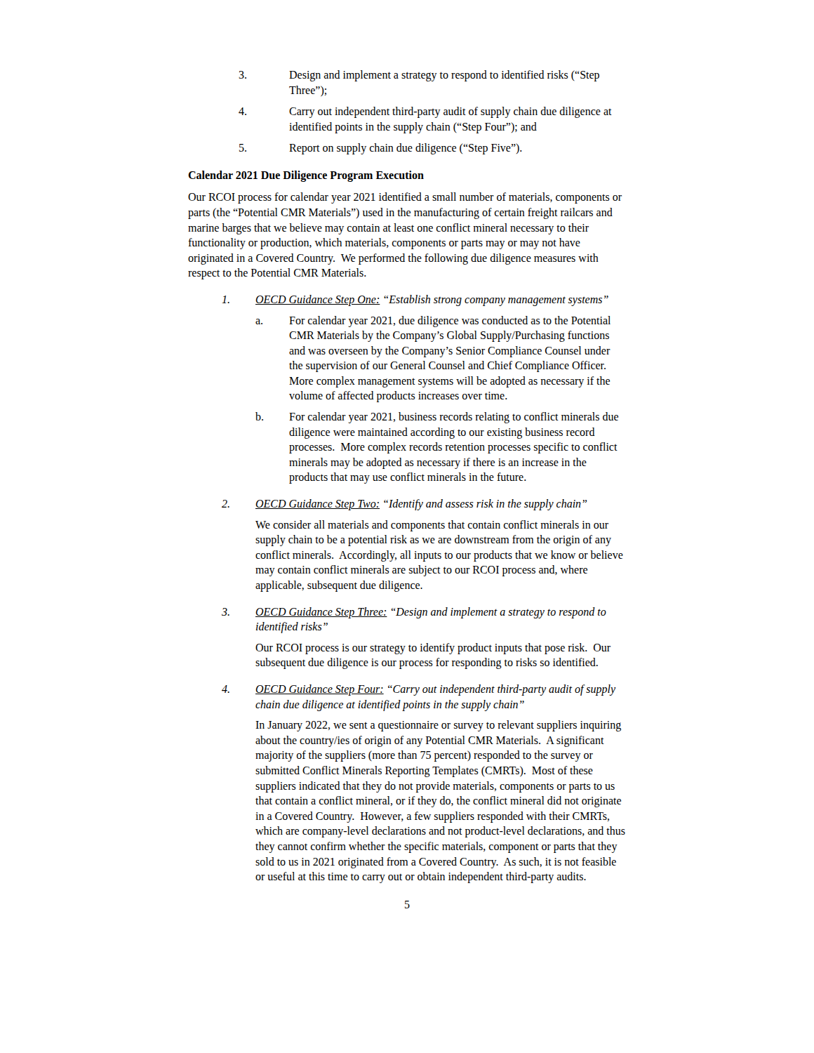3. Design and implement a strategy to respond to identified risks (“Step Three”);
4. Carry out independent third-party audit of supply chain due diligence at identified points in the supply chain (“Step Four”); and
5. Report on supply chain due diligence (“Step Five”).
Calendar 2021 Due Diligence Program Execution
Our RCOI process for calendar year 2021 identified a small number of materials, components or parts (the “Potential CMR Materials”) used in the manufacturing of certain freight railcars and marine barges that we believe may contain at least one conflict mineral necessary to their functionality or production, which materials, components or parts may or may not have originated in a Covered Country. We performed the following due diligence measures with respect to the Potential CMR Materials.
1. OECD Guidance Step One: “Establish strong company management systems”
a. For calendar year 2021, due diligence was conducted as to the Potential CMR Materials by the Company’s Global Supply/Purchasing functions and was overseen by the Company’s Senior Compliance Counsel under the supervision of our General Counsel and Chief Compliance Officer. More complex management systems will be adopted as necessary if the volume of affected products increases over time.
b. For calendar year 2021, business records relating to conflict minerals due diligence were maintained according to our existing business record processes. More complex records retention processes specific to conflict minerals may be adopted as necessary if there is an increase in the products that may use conflict minerals in the future.
2. OECD Guidance Step Two: “Identify and assess risk in the supply chain”
We consider all materials and components that contain conflict minerals in our supply chain to be a potential risk as we are downstream from the origin of any conflict minerals. Accordingly, all inputs to our products that we know or believe may contain conflict minerals are subject to our RCOI process and, where applicable, subsequent due diligence.
3. OECD Guidance Step Three: “Design and implement a strategy to respond to identified risks”
Our RCOI process is our strategy to identify product inputs that pose risk. Our subsequent due diligence is our process for responding to risks so identified.
4. OECD Guidance Step Four: “Carry out independent third-party audit of supply chain due diligence at identified points in the supply chain”
In January 2022, we sent a questionnaire or survey to relevant suppliers inquiring about the country/ies of origin of any Potential CMR Materials. A significant majority of the suppliers (more than 75 percent) responded to the survey or submitted Conflict Minerals Reporting Templates (CMRTs). Most of these suppliers indicated that they do not provide materials, components or parts to us that contain a conflict mineral, or if they do, the conflict mineral did not originate in a Covered Country. However, a few suppliers responded with their CMRTs, which are company-level declarations and not product-level declarations, and thus they cannot confirm whether the specific materials, component or parts that they sold to us in 2021 originated from a Covered Country. As such, it is not feasible or useful at this time to carry out or obtain independent third-party audits.
5